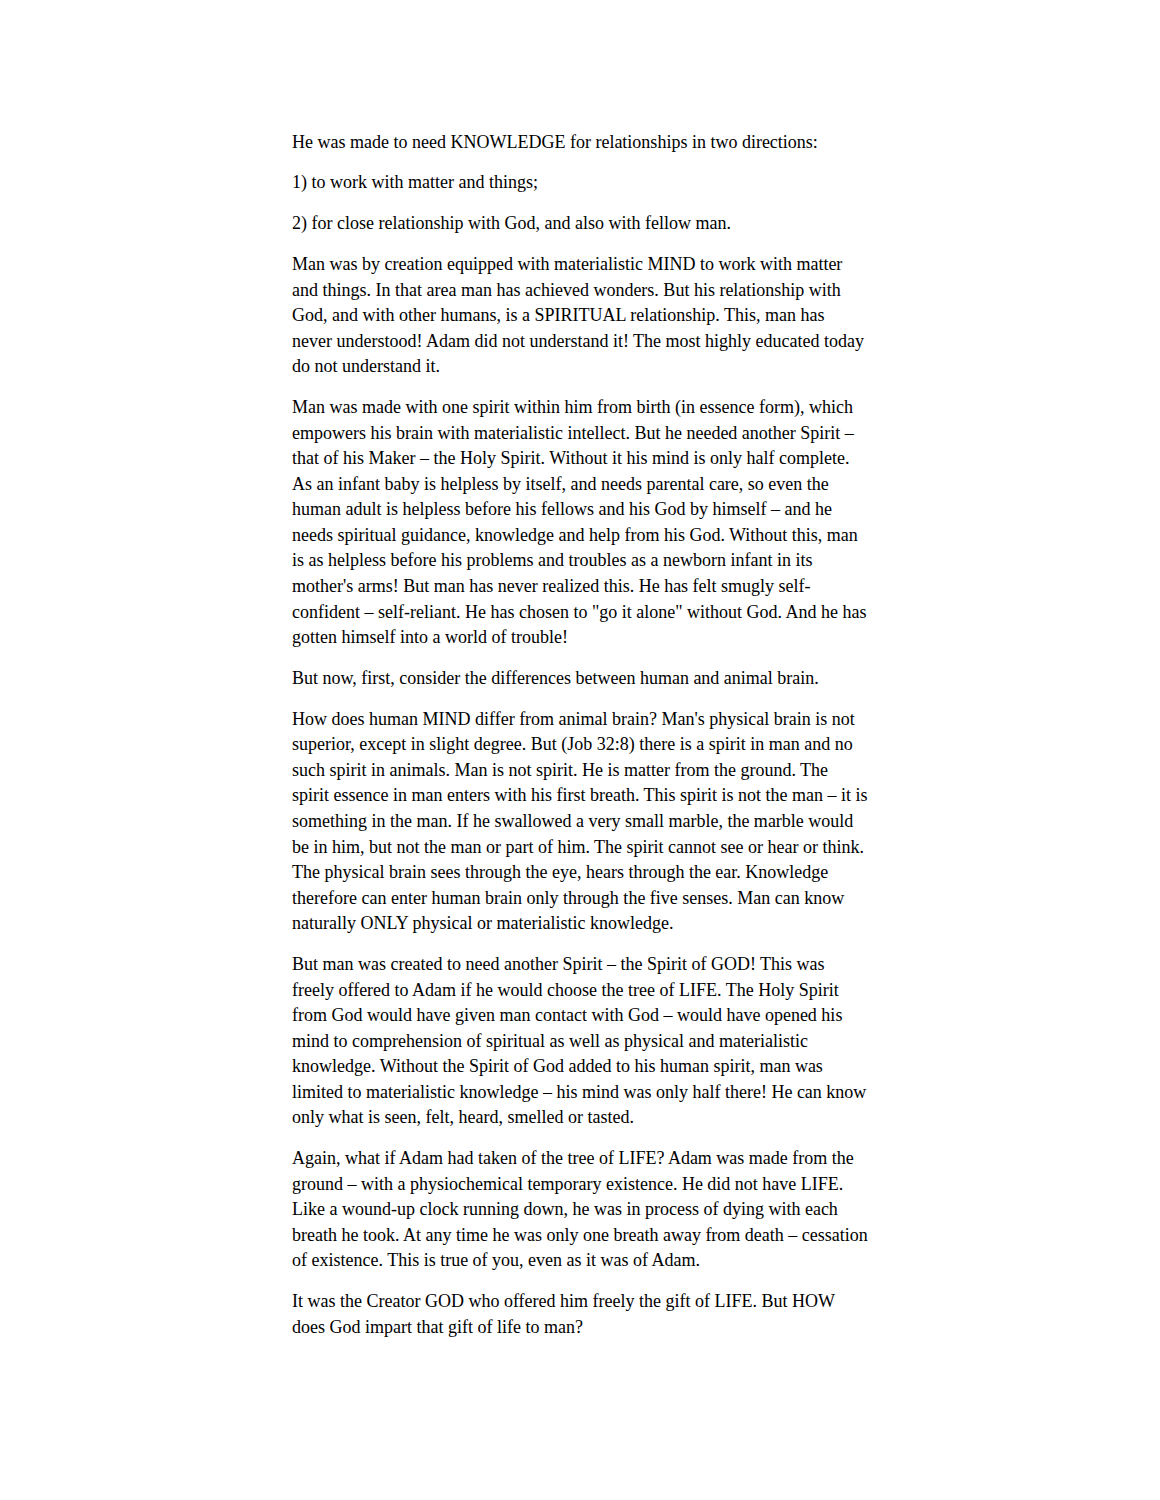He was made to need KNOWLEDGE for relationships in two directions:
1) to work with matter and things;
2) for close relationship with God, and also with fellow man.
Man was by creation equipped with materialistic MIND to work with matter and things. In that area man has achieved wonders. But his relationship with God, and with other humans, is a SPIRITUAL relationship. This, man has never understood! Adam did not understand it! The most highly educated today do not understand it.
Man was made with one spirit within him from birth (in essence form), which empowers his brain with materialistic intellect. But he needed another Spirit – that of his Maker – the Holy Spirit. Without it his mind is only half complete. As an infant baby is helpless by itself, and needs parental care, so even the human adult is helpless before his fellows and his God by himself – and he needs spiritual guidance, knowledge and help from his God. Without this, man is as helpless before his problems and troubles as a newborn infant in its mother's arms! But man has never realized this. He has felt smugly self-confident – self-reliant. He has chosen to "go it alone" without God. And he has gotten himself into a world of trouble!
But now, first, consider the differences between human and animal brain.
How does human MIND differ from animal brain? Man's physical brain is not superior, except in slight degree. But (Job 32:8) there is a spirit in man and no such spirit in animals. Man is not spirit. He is matter from the ground. The spirit essence in man enters with his first breath. This spirit is not the man – it is something in the man. If he swallowed a very small marble, the marble would be in him, but not the man or part of him. The spirit cannot see or hear or think. The physical brain sees through the eye, hears through the ear. Knowledge therefore can enter human brain only through the five senses. Man can know naturally ONLY physical or materialistic knowledge.
But man was created to need another Spirit – the Spirit of GOD! This was freely offered to Adam if he would choose the tree of LIFE. The Holy Spirit from God would have given man contact with God – would have opened his mind to comprehension of spiritual as well as physical and materialistic knowledge. Without the Spirit of God added to his human spirit, man was limited to materialistic knowledge – his mind was only half there! He can know only what is seen, felt, heard, smelled or tasted.
Again, what if Adam had taken of the tree of LIFE? Adam was made from the ground – with a physiochemical temporary existence. He did not have LIFE. Like a wound-up clock running down, he was in process of dying with each breath he took. At any time he was only one breath away from death – cessation of existence. This is true of you, even as it was of Adam.
It was the Creator GOD who offered him freely the gift of LIFE. But HOW does God impart that gift of life to man?